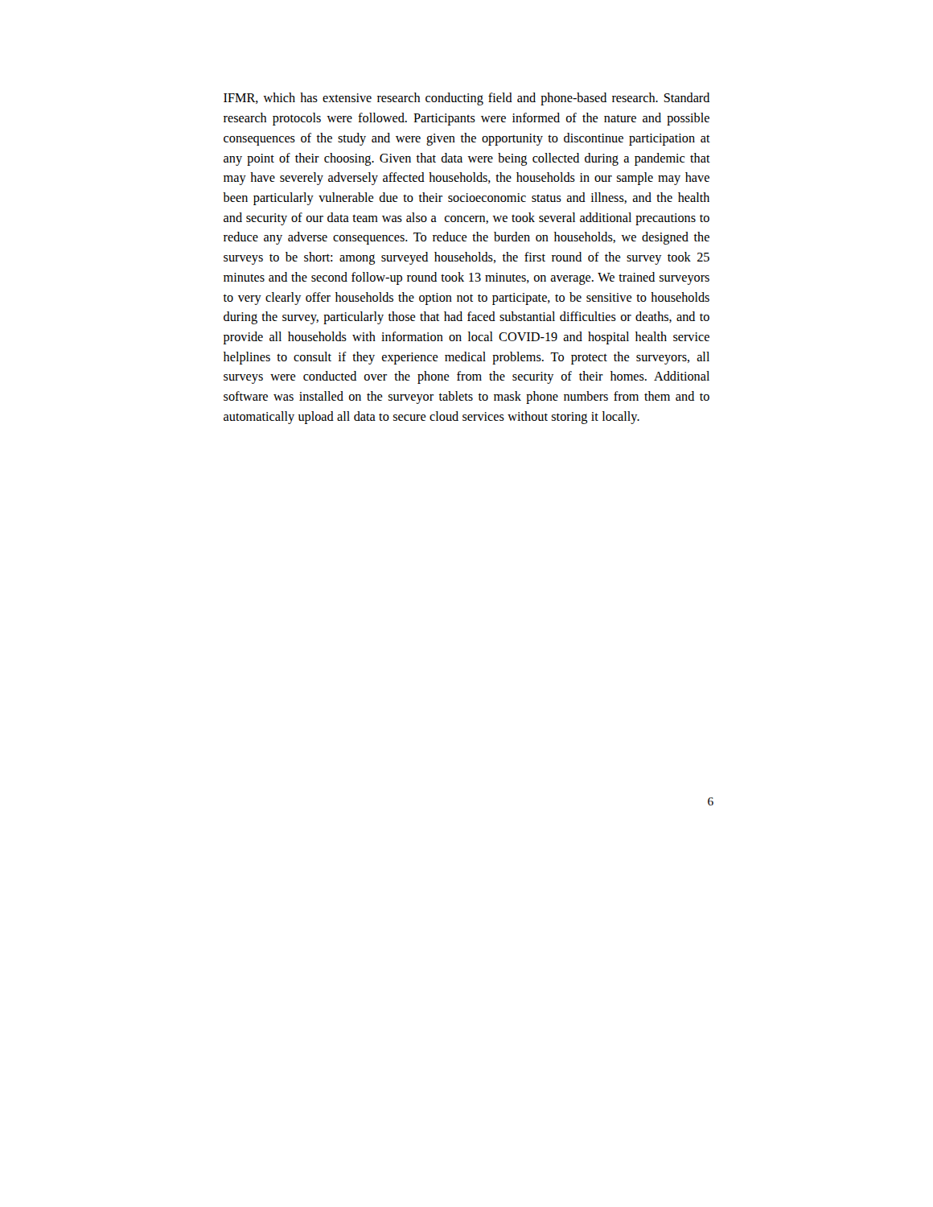IFMR, which has extensive research conducting field and phone-based research. Standard research protocols were followed. Participants were informed of the nature and possible consequences of the study and were given the opportunity to discontinue participation at any point of their choosing. Given that data were being collected during a pandemic that may have severely adversely affected households, the households in our sample may have been particularly vulnerable due to their socioeconomic status and illness, and the health and security of our data team was also a concern, we took several additional precautions to reduce any adverse consequences. To reduce the burden on households, we designed the surveys to be short: among surveyed households, the first round of the survey took 25 minutes and the second follow-up round took 13 minutes, on average. We trained surveyors to very clearly offer households the option not to participate, to be sensitive to households during the survey, particularly those that had faced substantial difficulties or deaths, and to provide all households with information on local COVID-19 and hospital health service helplines to consult if they experience medical problems. To protect the surveyors, all surveys were conducted over the phone from the security of their homes. Additional software was installed on the surveyor tablets to mask phone numbers from them and to automatically upload all data to secure cloud services without storing it locally.
6